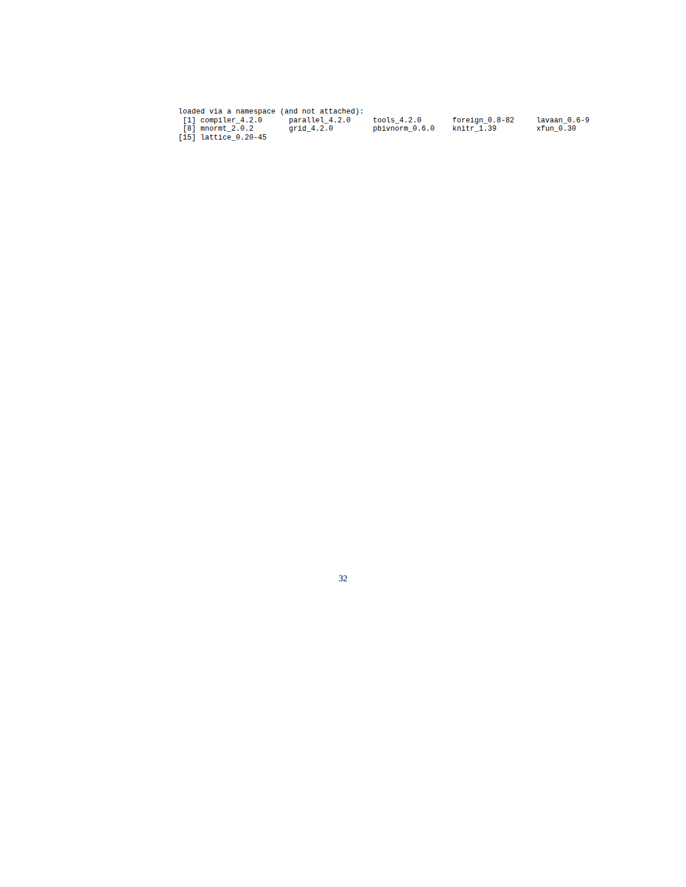loaded via a namespace (and not attached):
 [1] compiler_4.2.0      parallel_4.2.0     tools_4.2.0       foreign_0.8-82     lavaan_0.6-9
 [8] mnormt_2.0.2        grid_4.2.0         pbivnorm_0.6.0    knitr_1.39         xfun_0.30
[15] lattice_0.20-45
32